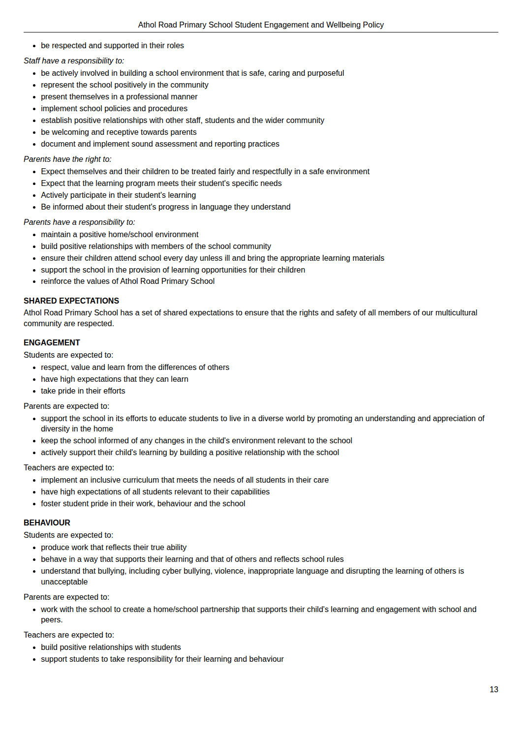Athol Road Primary School Student Engagement and Wellbeing Policy
be respected and supported in their roles
Staff have a responsibility to:
be actively involved in building a school environment that is safe, caring and purposeful
represent the school positively in the community
present themselves in a professional manner
implement school policies and procedures
establish positive relationships with other staff, students and the wider community
be welcoming and receptive towards parents
document and implement sound assessment and reporting practices
Parents have the right to:
Expect themselves and their children to be treated fairly and respectfully in a safe environment
Expect that the learning program meets their student's specific needs
Actively participate in their student's learning
Be informed about their student's progress in language they understand
Parents have a responsibility to:
maintain a positive home/school environment
build positive relationships with members of the school community
ensure their children attend school every day unless ill and bring the appropriate learning materials
support the school in the provision of learning opportunities for their children
reinforce the values of Athol Road Primary School
SHARED EXPECTATIONS
Athol Road Primary School has a set of shared expectations to ensure that the rights and safety of all members of our multicultural community are respected.
ENGAGEMENT
Students are expected to:
respect, value and learn from the differences of others
have high expectations that they can learn
take pride in their efforts
Parents are expected to:
support the school in its efforts to educate students to live in a diverse world by promoting an understanding and appreciation of diversity in the home
keep the school informed of any changes in the child's environment relevant to the school
actively support their child's learning by building a positive relationship with the school
Teachers are expected to:
implement an inclusive curriculum that meets the needs of all students in their care
have high expectations of all students relevant to their capabilities
foster student pride in their work, behaviour and the school
BEHAVIOUR
Students are expected to:
produce work that reflects their true ability
behave in a way that supports their learning and that of others and reflects school rules
understand that bullying, including cyber bullying, violence, inappropriate language and disrupting the learning of others is unacceptable
Parents are expected to:
work with the school to create a home/school partnership that supports their child's learning and engagement with school and peers.
Teachers are expected to:
build positive relationships with students
support students to take responsibility for their learning and behaviour
13